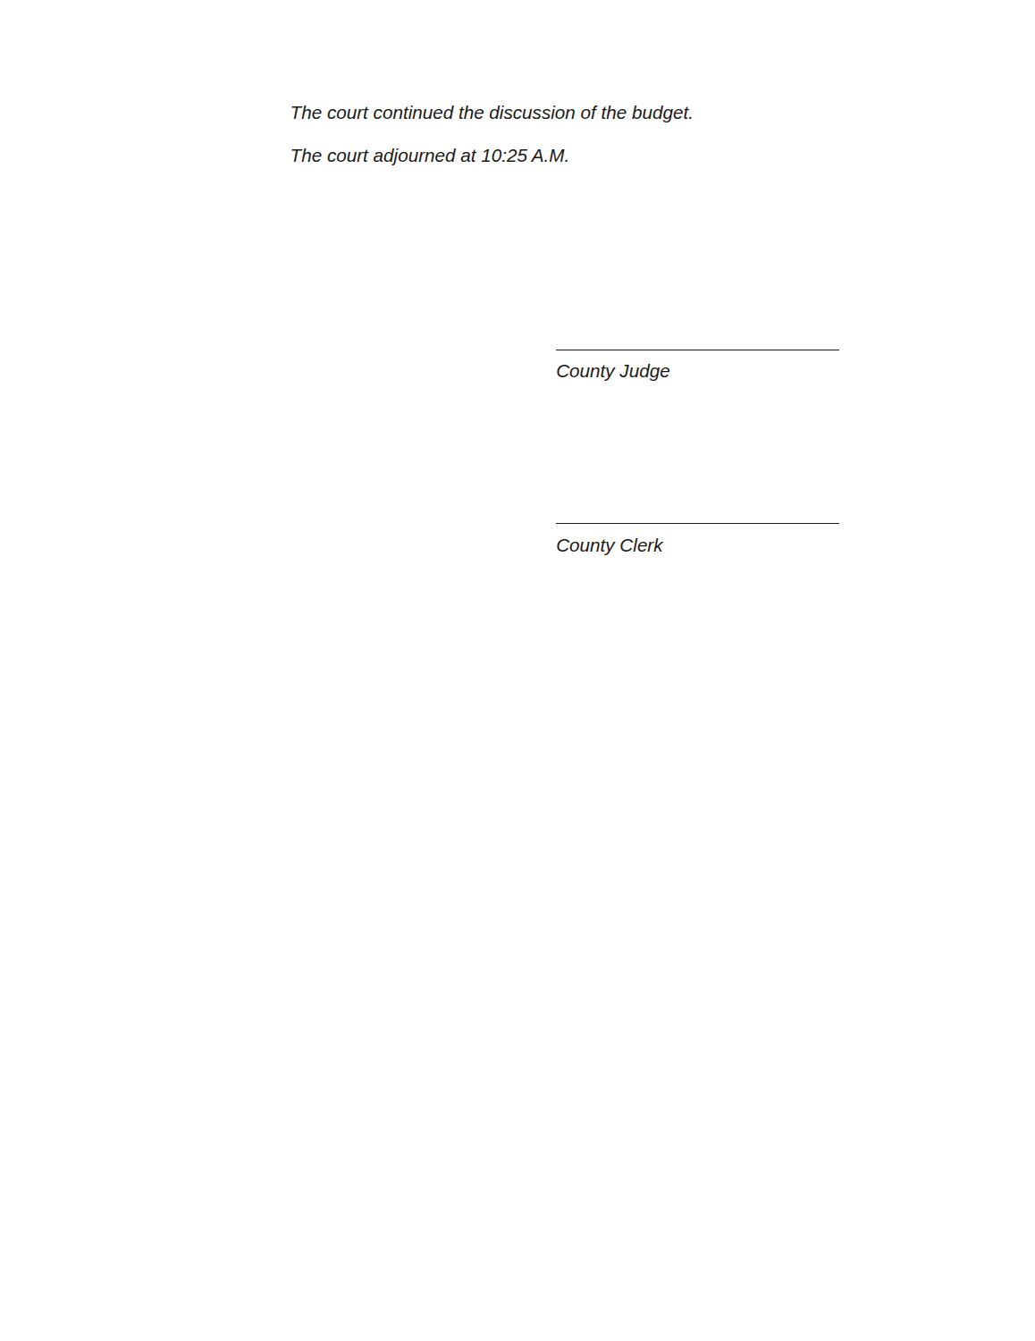The court continued the discussion of the budget.
The court adjourned at 10:25 A.M.
County Judge
County Clerk